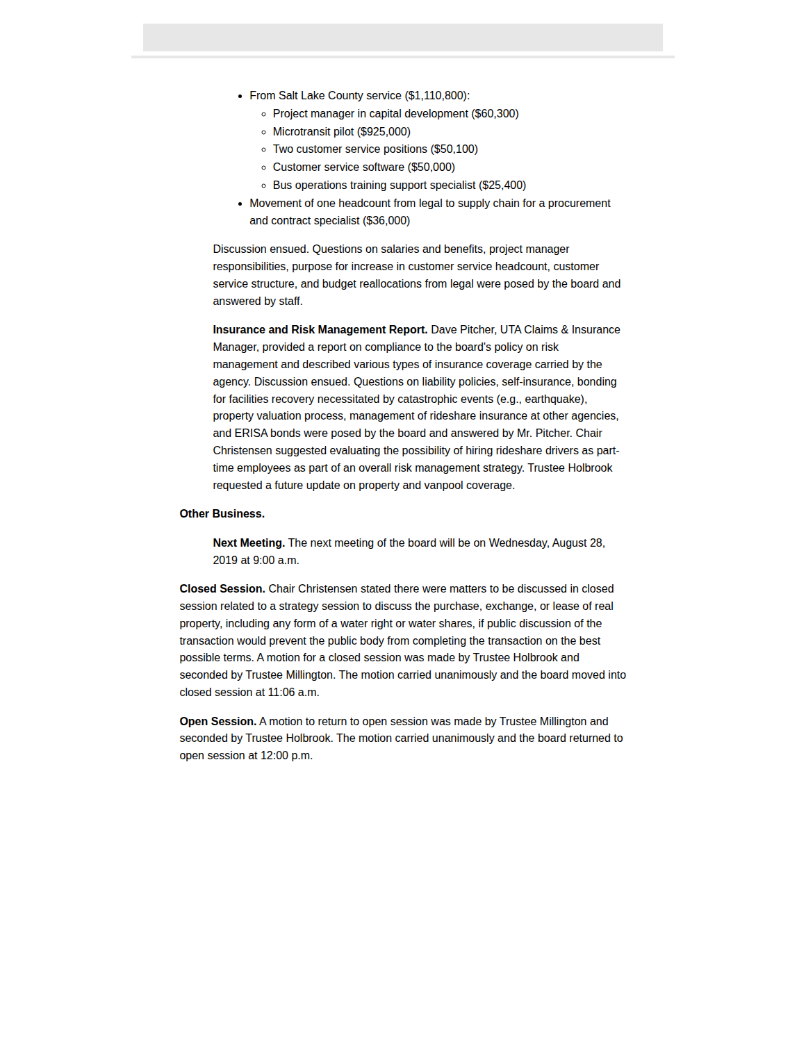From Salt Lake County service ($1,110,800):
Project manager in capital development ($60,300)
Microtransit pilot ($925,000)
Two customer service positions ($50,100)
Customer service software ($50,000)
Bus operations training support specialist ($25,400)
Movement of one headcount from legal to supply chain for a procurement and contract specialist ($36,000)
Discussion ensued. Questions on salaries and benefits, project manager responsibilities, purpose for increase in customer service headcount, customer service structure, and budget reallocations from legal were posed by the board and answered by staff.
Insurance and Risk Management Report. Dave Pitcher, UTA Claims & Insurance Manager, provided a report on compliance to the board's policy on risk management and described various types of insurance coverage carried by the agency. Discussion ensued. Questions on liability policies, self-insurance, bonding for facilities recovery necessitated by catastrophic events (e.g., earthquake), property valuation process, management of rideshare insurance at other agencies, and ERISA bonds were posed by the board and answered by Mr. Pitcher. Chair Christensen suggested evaluating the possibility of hiring rideshare drivers as part-time employees as part of an overall risk management strategy. Trustee Holbrook requested a future update on property and vanpool coverage.
Other Business.
Next Meeting. The next meeting of the board will be on Wednesday, August 28, 2019 at 9:00 a.m.
Closed Session. Chair Christensen stated there were matters to be discussed in closed session related to a strategy session to discuss the purchase, exchange, or lease of real property, including any form of a water right or water shares, if public discussion of the transaction would prevent the public body from completing the transaction on the best possible terms. A motion for a closed session was made by Trustee Holbrook and seconded by Trustee Millington. The motion carried unanimously and the board moved into closed session at 11:06 a.m.
Open Session. A motion to return to open session was made by Trustee Millington and seconded by Trustee Holbrook. The motion carried unanimously and the board returned to open session at 12:00 p.m.